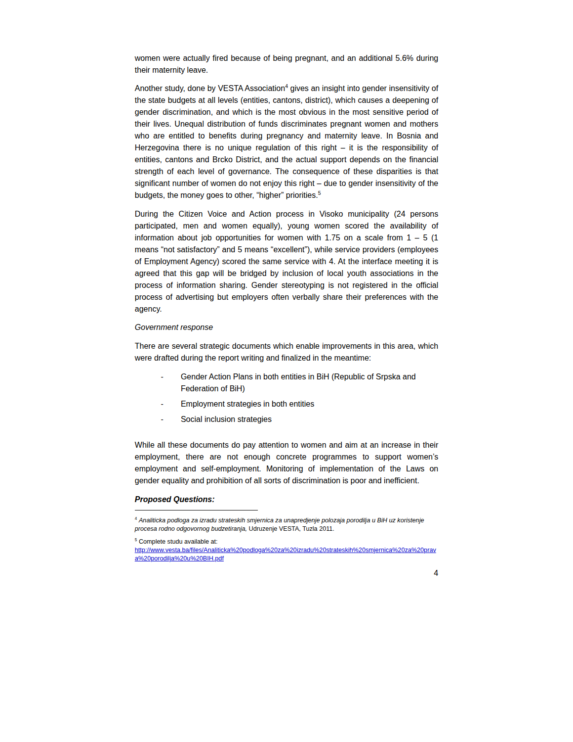women were actually fired because of being pregnant, and an additional 5.6% during their maternity leave.
Another study, done by VESTA Association4 gives an insight into gender insensitivity of the state budgets at all levels (entities, cantons, district), which causes a deepening of gender discrimination, and which is the most obvious in the most sensitive period of their lives. Unequal distribution of funds discriminates pregnant women and mothers who are entitled to benefits during pregnancy and maternity leave. In Bosnia and Herzegovina there is no unique regulation of this right – it is the responsibility of entities, cantons and Brcko District, and the actual support depends on the financial strength of each level of governance. The consequence of these disparities is that significant number of women do not enjoy this right – due to gender insensitivity of the budgets, the money goes to other, “higher” priorities.5
During the Citizen Voice and Action process in Visoko municipality (24 persons participated, men and women equally), young women scored the availability of information about job opportunities for women with 1.75 on a scale from 1 – 5 (1 means “not satisfactory” and 5 means “excellent”), while service providers (employees of Employment Agency) scored the same service with 4. At the interface meeting it is agreed that this gap will be bridged by inclusion of local youth associations in the process of information sharing. Gender stereotyping is not registered in the official process of advertising but employers often verbally share their preferences with the agency.
Government response
There are several strategic documents which enable improvements in this area, which were drafted during the report writing and finalized in the meantime:
Gender Action Plans in both entities in BiH (Republic of Srpska and Federation of BiH)
Employment strategies in both entities
Social inclusion strategies
While all these documents do pay attention to women and aim at an increase in their employment, there are not enough concrete programmes to support women’s employment and self-employment. Monitoring of implementation of the Laws on gender equality and prohibition of all sorts of discrimination is poor and inefficient.
Proposed Questions:
4 Analiticka podloga za izradu strateskih smjernica za unapredjenje polozaja porodilja u BiH uz koristenje procesa rodno odgovornog budzetiranja, Udruzenje VESTA, Tuzla 2011.
5 Complete studu available at:
http://www.vesta.ba/files/Analiticka%20podloga%20za%20izradu%20strateskih%20smjernica%20za%20prava%20porodilja%20u%20BIH.pdf
4